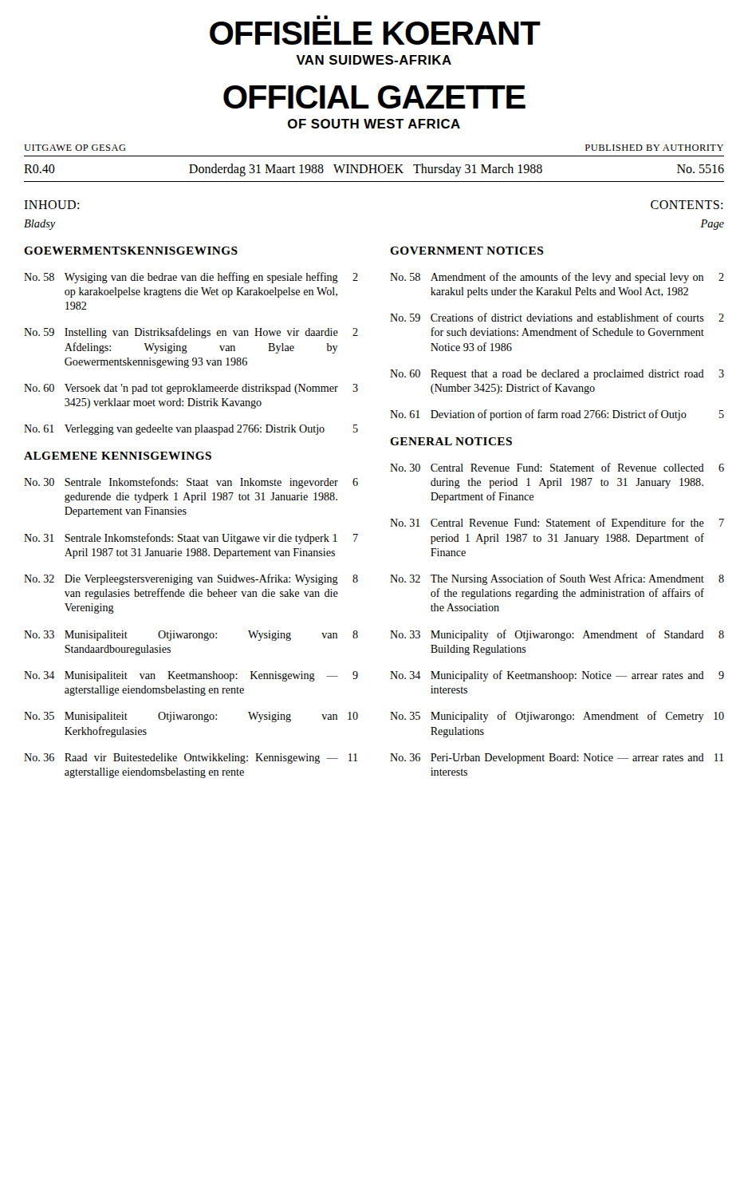OFFISIËLE KOERANT
VAN SUIDWES-AFRIKA
OFFICIAL GAZETTE
OF SOUTH WEST AFRICA
UITGAWE OP GESAG PUBLISHED BY AUTHORITY
R0.40 Donderdag 31 Maart 1988 WINDHOEK Thursday 31 March 1988 No. 5516
INHOUD: CONTENTS:
Bladsy Page
GOEWERMENTSKENNISGEWINGS
| No. 58 | Wysiging van die bedrae van die heffing en spesiale heffing op karakoelpelse kragtens die Wet op Karakoelpelse en Wol, 1982 | 2 |
| No. 59 | Instelling van Distriksafdelings en van Howe vir daardie Afdelings: Wysiging van Bylae by Goewermentskennisgewing 93 van 1986 | 2 |
| No. 60 | Versoek dat 'n pad tot geproklameerde distrikspad (Nommer 3425) verklaar moet word: Distrik Kavango | 3 |
| No. 61 | Verlegging van gedeelte van plaaspad 2766: Distrik Outjo | 5 |
ALGEMENE KENNISGEWINGS
| No. 30 | Sentrale Inkomstefonds: Staat van Inkomste ingevorder gedurende die tydperk 1 April 1987 tot 31 Januarie 1988. Departement van Finansies | 6 |
| No. 31 | Sentrale Inkomstefonds: Staat van Uitgawe vir die tydperk 1 April 1987 tot 31 Januarie 1988. Departement van Finansies | 7 |
| No. 32 | Die Verpleegstersvereniging van Suidwes-Afrika: Wysiging van regulasies betreffende die beheer van die sake van die Vereniging | 8 |
| No. 33 | Munisipaliteit Otjiwarongo: Wysiging van Standaardbouregulasies | 8 |
| No. 34 | Munisipaliteit van Keetmanshoop: Kennisgewing — agterstallige eiendomsbelasting en rente | 9 |
| No. 35 | Munisipaliteit Otjiwarongo: Wysiging van Kerkhofregulasies | 10 |
| No. 36 | Raad vir Buitestedelike Ontwikkeling: Kennisgewing — agterstallige eiendomsbelasting en rente | 11 |
GOVERNMENT NOTICES
| No. 58 | Amendment of the amounts of the levy and special levy on karakul pelts under the Karakul Pelts and Wool Act, 1982 | 2 |
| No. 59 | Creations of district deviations and establishment of courts for such deviations: Amendment of Schedule to Government Notice 93 of 1986 | 2 |
| No. 60 | Request that a road be declared a proclaimed district road (Number 3425): District of Kavango | 3 |
| No. 61 | Deviation of portion of farm road 2766: District of Outjo | 5 |
GENERAL NOTICES
| No. 30 | Central Revenue Fund: Statement of Revenue collected during the period 1 April 1987 to 31 January 1988. Department of Finance | 6 |
| No. 31 | Central Revenue Fund: Statement of Expenditure for the period 1 April 1987 to 31 January 1988. Department of Finance | 7 |
| No. 32 | The Nursing Association of South West Africa: Amendment of the regulations regarding the administration of affairs of the Association | 8 |
| No. 33 | Municipality of Otjiwarongo: Amendment of Standard Building Regulations | 8 |
| No. 34 | Municipality of Keetmanshoop: Notice — arrear rates and interests | 9 |
| No. 35 | Municipality of Otjiwarongo: Amendment of Cemetry Regulations | 10 |
| No. 36 | Peri-Urban Development Board: Notice — arrear rates and interests | 11 |